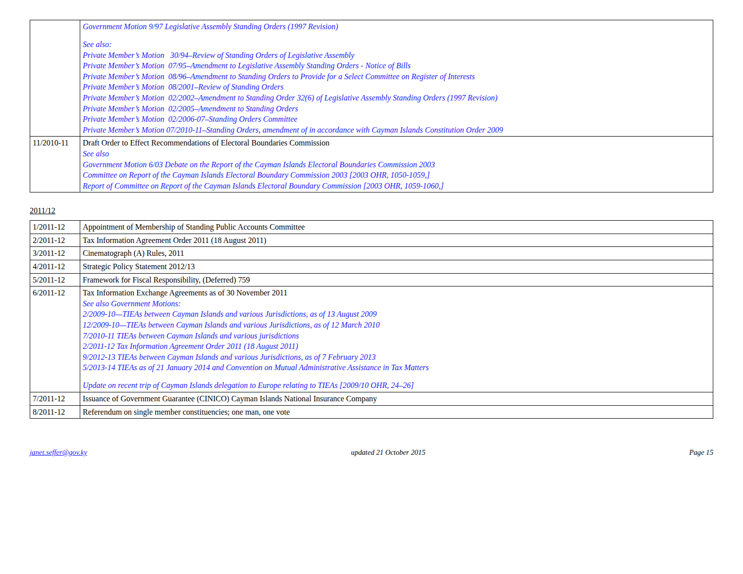| | Government Motion 9/97 Legislative Assembly Standing Orders (1997 Revision) See also: Private Member’s Motion 30/94–Review of Standing Orders of Legislative Assembly Private Member’s Motion 07/95–Amendment to Legislative Assembly Standing Orders - Notice of Bills Private Member’s Motion 08/96–Amendment to Standing Orders to Provide for a Select Committee on Register of Interests Private Member’s Motion 08/2001–Review of Standing Orders Private Member’s Motion 02/2002–Amendment to Standing Order 32(6) of Legislative Assembly Standing Orders (1997 Revision) Private Member’s Motion 02/2005–Amendment to Standing Orders Private Member’s Motion 02/2006-07–Standing Orders Committee Private Member’s Motion 07/2010-11–Standing Orders, amendment of in accordance with Cayman Islands Constitution Order 2009 |
| 11/2010-11 | Draft Order to Effect Recommendations of Electoral Boundaries Commission See also Government Motion 6/03 Debate on the Report of the Cayman Islands Electoral Boundaries Commission 2003 Committee on Report of the Cayman Islands Electoral Boundary Commission 2003 [2003 OHR, 1050-1059,] Report of Committee on Report of the Cayman Islands Electoral Boundary Commission [2003 OHR, 1059-1060,] |
2011/12
| 1/2011-12 | Appointment of Membership of Standing Public Accounts Committee |
| 2/2011-12 | Tax Information Agreement Order 2011 (18 August 2011) |
| 3/2011-12 | Cinematograph (A) Rules, 2011 |
| 4/2011-12 | Strategic Policy Statement 2012/13 |
| 5/2011-12 | Framework for Fiscal Responsibility, (Deferred) 759 |
| 6/2011-12 | Tax Information Exchange Agreements as of 30 November 2011 See also Government Motions: 2/2009-10—TIEAs between Cayman Islands and various Jurisdictions, as of 13 August 2009 12/2009-10—TIEAs between Cayman Islands and various Jurisdictions, as of 12 March 2010 7/2010-11 TIEAs between Cayman Islands and various jurisdictions 2/2011-12 Tax Information Agreement Order 2011 (18 August 2011) 9/2012-13 TIEAs between Cayman Islands and various Jurisdictions, as of 7 February 2013 5/2013-14 TIEAs as of 21 January 2014 and Convention on Mutual Administrative Assistance in Tax Matters Update on recent trip of Cayman Islands delegation to Europe relating to TIEAs [2009/10 OHR, 24–26] |
| 7/2011-12 | Issuance of Government Guarantee (CINICO) Cayman Islands National Insurance Company |
| 8/2011-12 | Referendum on single member constituencies; one man, one vote |
janet.seffer@gov.ky updated 21 October 2015 Page 15